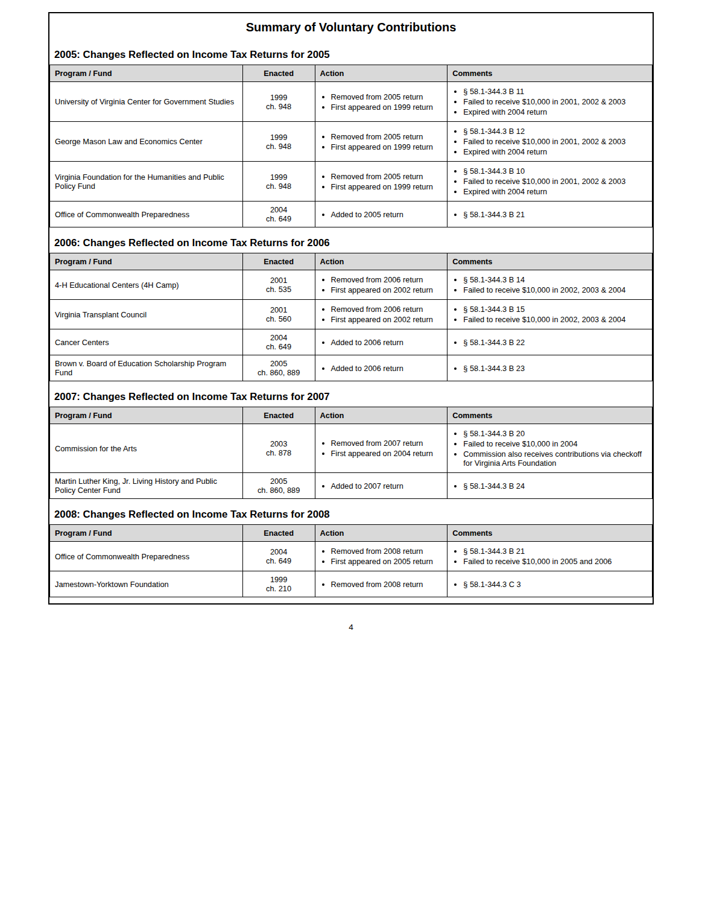Summary of Voluntary Contributions
2005: Changes Reflected on Income Tax Returns for 2005
| Program / Fund | Enacted | Action | Comments |
| --- | --- | --- | --- |
| University of Virginia Center for Government Studies | 1999 ch. 948 | Removed from 2005 return First appeared on 1999 return | § 58.1-344.3 B 11 Failed to receive $10,000 in 2001, 2002 & 2003 Expired with 2004 return |
| George Mason Law and Economics Center | 1999 ch. 948 | Removed from 2005 return First appeared on 1999 return | § 58.1-344.3 B 12 Failed to receive $10,000 in 2001, 2002 & 2003 Expired with 2004 return |
| Virginia Foundation for the Humanities and Public Policy Fund | 1999 ch. 948 | Removed from 2005 return First appeared on 1999 return | § 58.1-344.3 B 10 Failed to receive $10,000 in 2001, 2002 & 2003 Expired with 2004 return |
| Office of Commonwealth Preparedness | 2004 ch. 649 | Added to 2005 return | § 58.1-344.3 B 21 |
2006: Changes Reflected on Income Tax Returns for 2006
| Program / Fund | Enacted | Action | Comments |
| --- | --- | --- | --- |
| 4-H Educational Centers (4H Camp) | 2001 ch. 535 | Removed from 2006 return First appeared on 2002 return | § 58.1-344.3 B 14 Failed to receive $10,000 in 2002, 2003 & 2004 |
| Virginia Transplant Council | 2001 ch. 560 | Removed from 2006 return First appeared on 2002 return | § 58.1-344.3 B 15 Failed to receive $10,000 in 2002, 2003 & 2004 |
| Cancer Centers | 2004 ch. 649 | Added to 2006 return | § 58.1-344.3 B 22 |
| Brown v. Board of Education Scholarship Program Fund | 2005 ch. 860, 889 | Added to 2006 return | § 58.1-344.3 B 23 |
2007: Changes Reflected on Income Tax Returns for 2007
| Program / Fund | Enacted | Action | Comments |
| --- | --- | --- | --- |
| Commission for the Arts | 2003 ch. 878 | Removed from 2007 return First appeared on 2004 return | § 58.1-344.3 B 20 Failed to receive $10,000 in 2004 Commission also receives contributions via checkoff for Virginia Arts Foundation |
| Martin Luther King, Jr. Living History and Public Policy Center Fund | 2005 ch. 860, 889 | Added to 2007 return | § 58.1-344.3 B 24 |
2008: Changes Reflected on Income Tax Returns for 2008
| Program / Fund | Enacted | Action | Comments |
| --- | --- | --- | --- |
| Office of Commonwealth Preparedness | 2004 ch. 649 | Removed from 2008 return First appeared on 2005 return | § 58.1-344.3 B 21 Failed to receive $10,000 in 2005 and 2006 |
| Jamestown-Yorktown Foundation | 1999 ch. 210 | Removed from 2008 return | § 58.1-344.3 C 3 |
4